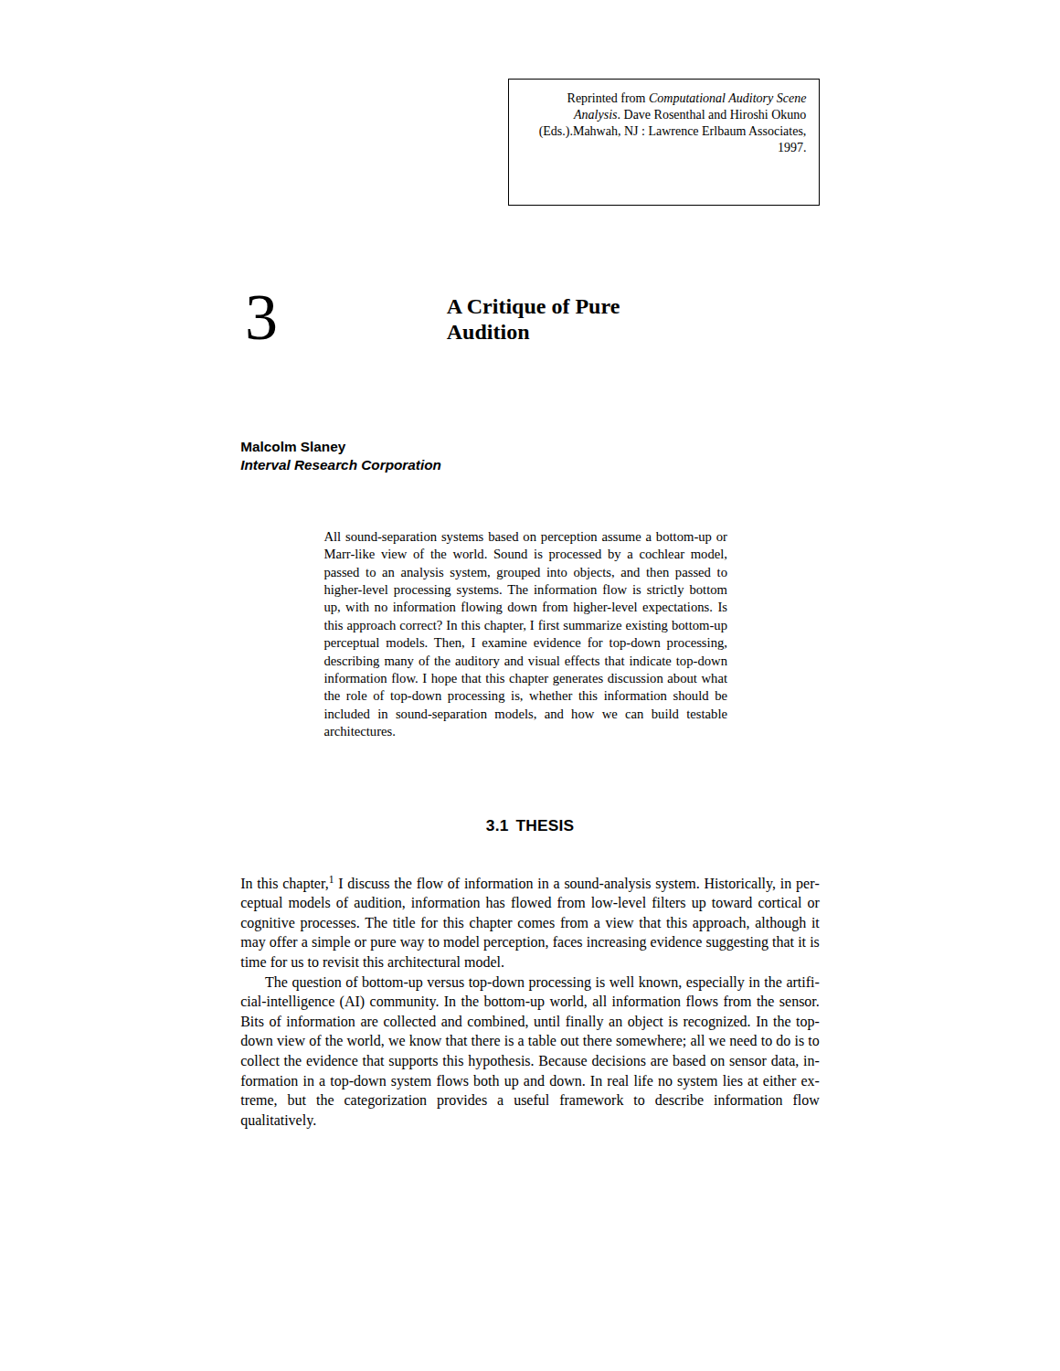Reprinted from Computational Auditory Scene Analysis. Dave Rosenthal and Hiroshi Okuno (Eds.).Mahwah, NJ : Lawrence Erlbaum Associates, 1997.
3
A Critique of Pure
Audition
Malcolm Slaney
Interval Research Corporation
All sound-separation systems based on perception assume a bottom-up or Marr-like view of the world. Sound is processed by a cochlear model, passed to an analysis system, grouped into objects, and then passed to higher-level processing systems. The information flow is strictly bottom up, with no information flowing down from higher-level expectations. Is this approach correct? In this chapter, I first summarize existing bottom-up perceptual models. Then, I examine evidence for top-down processing, describing many of the auditory and visual effects that indicate top-down information flow. I hope that this chapter generates discussion about what the role of top-down processing is, whether this information should be included in sound-separation models, and how we can build testable architectures.
3.1 THESIS
In this chapter,1 I discuss the flow of information in a sound-analysis system. Historically, in perceptual models of audition, information has flowed from low-level filters up toward cortical or cognitive processes. The title for this chapter comes from a view that this approach, although it may offer a simple or pure way to model perception, faces increasing evidence suggesting that it is time for us to revisit this architectural model.
The question of bottom-up versus top-down processing is well known, especially in the artificial-intelligence (AI) community. In the bottom-up world, all information flows from the sensor. Bits of information are collected and combined, until finally an object is recognized. In the top-down view of the world, we know that there is a table out there somewhere; all we need to do is to collect the evidence that supports this hypothesis. Because decisions are based on sensor data, information in a top-down system flows both up and down. In real life no system lies at either extreme, but the categorization provides a useful framework to describe information flow qualitatively.